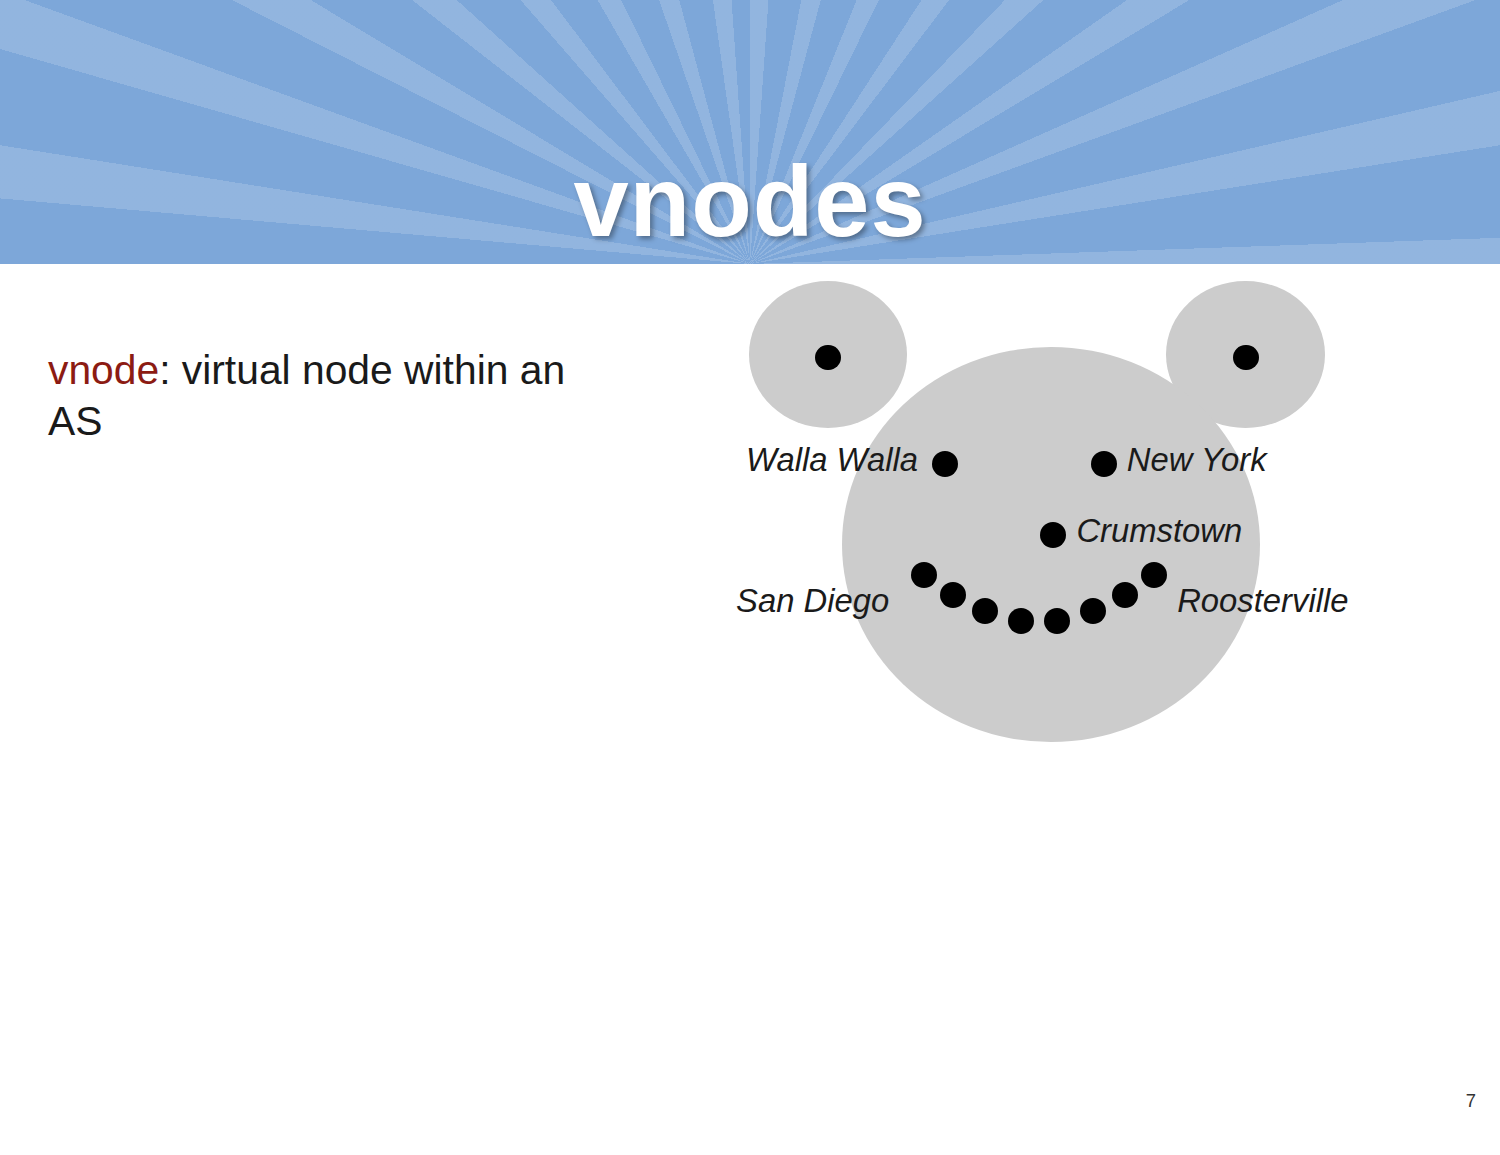vnodes
vnode: virtual node within an AS
Walla Walla New York Crumstown San Diego Roosterville
7